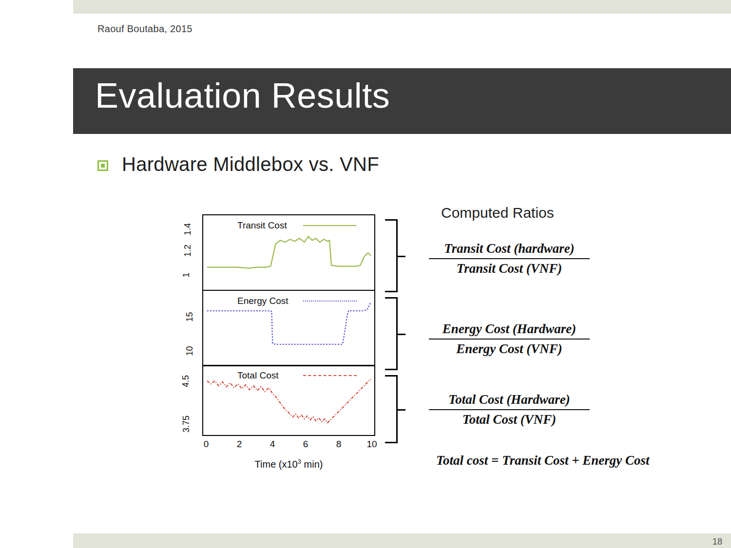Raouf Boutaba, 2015
Evaluation Results
Hardware Middlebox vs. VNF
Transit Cost
Energy Cost
Total Cost
1.4 1.2 1 15 10 4.5 3.75
0 2 4 6 8 10
Time (x103 min)
Computed Ratios
Transit Cost (hardware) Transit Cost (VNF)
Energy Cost (Hardware) Energy Cost (VNF)
Total Cost (Hardware) Total Cost (VNF)
Total cost = Transit Cost + Energy Cost
18